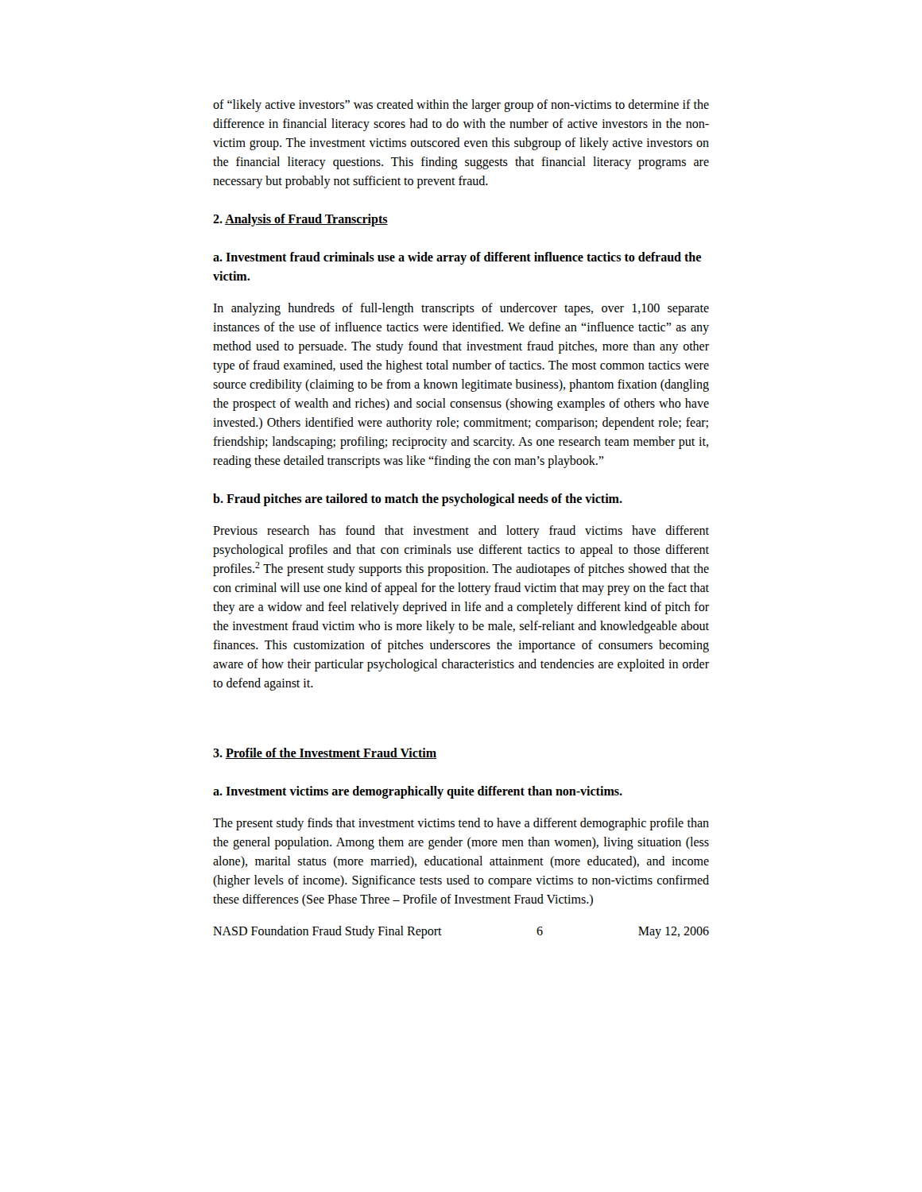of “likely active investors” was created within the larger group of non-victims to determine if the difference in financial literacy scores had to do with the number of active investors in the non-victim group. The investment victims outscored even this subgroup of likely active investors on the financial literacy questions. This finding suggests that financial literacy programs are necessary but probably not sufficient to prevent fraud.
2. Analysis of Fraud Transcripts
a. Investment fraud criminals use a wide array of different influence tactics to defraud the victim.
In analyzing hundreds of full-length transcripts of undercover tapes, over 1,100 separate instances of the use of influence tactics were identified. We define an “influence tactic” as any method used to persuade. The study found that investment fraud pitches, more than any other type of fraud examined, used the highest total number of tactics. The most common tactics were source credibility (claiming to be from a known legitimate business), phantom fixation (dangling the prospect of wealth and riches) and social consensus (showing examples of others who have invested.) Others identified were authority role; commitment; comparison; dependent role; fear; friendship; landscaping; profiling; reciprocity and scarcity. As one research team member put it, reading these detailed transcripts was like “finding the con man’s playbook.”
b. Fraud pitches are tailored to match the psychological needs of the victim.
Previous research has found that investment and lottery fraud victims have different psychological profiles and that con criminals use different tactics to appeal to those different profiles.2 The present study supports this proposition. The audiotapes of pitches showed that the con criminal will use one kind of appeal for the lottery fraud victim that may prey on the fact that they are a widow and feel relatively deprived in life and a completely different kind of pitch for the investment fraud victim who is more likely to be male, self-reliant and knowledgeable about finances. This customization of pitches underscores the importance of consumers becoming aware of how their particular psychological characteristics and tendencies are exploited in order to defend against it.
3. Profile of the Investment Fraud Victim
a. Investment victims are demographically quite different than non-victims.
The present study finds that investment victims tend to have a different demographic profile than the general population. Among them are gender (more men than women), living situation (less alone), marital status (more married), educational attainment (more educated), and income (higher levels of income). Significance tests used to compare victims to non-victims confirmed these differences (See Phase Three – Profile of Investment Fraud Victims.)
NASD Foundation Fraud Study Final Report 6 May 12, 2006